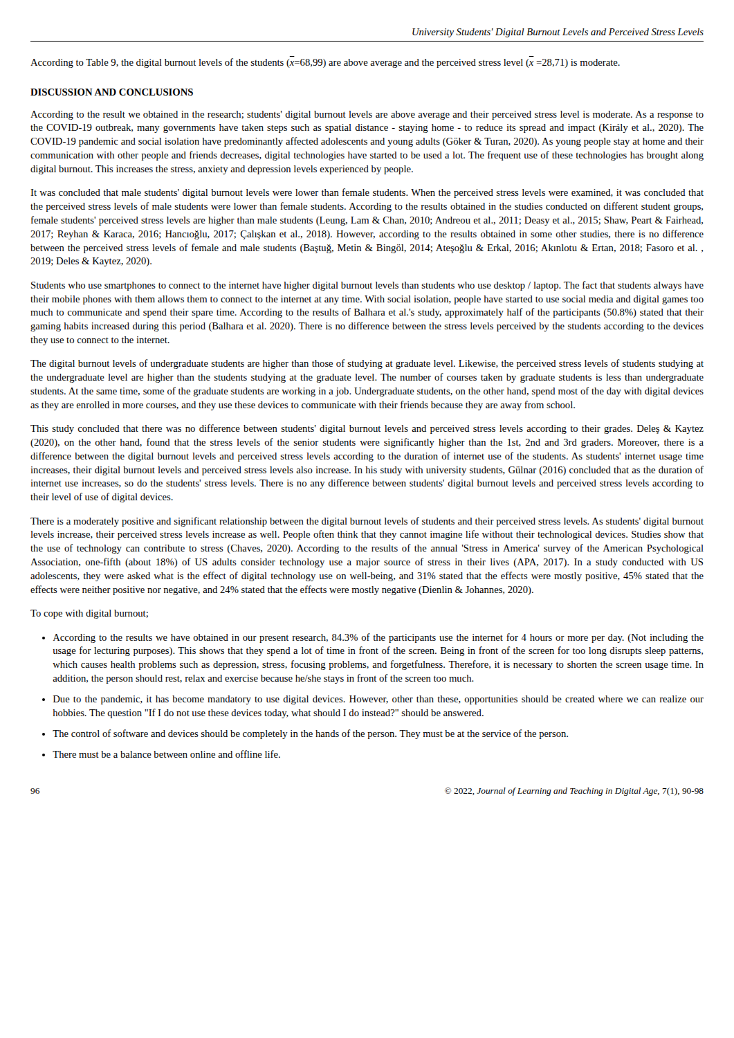University Students' Digital Burnout Levels and Perceived Stress Levels
According to Table 9, the digital burnout levels of the students (x=68,99) are above average and the perceived stress level (x =28,71) is moderate.
Discussion and Conclusions
According to the result we obtained in the research; students' digital burnout levels are above average and their perceived stress level is moderate. As a response to the COVID-19 outbreak, many governments have taken steps such as spatial distance - staying home - to reduce its spread and impact (Király et al., 2020). The COVID-19 pandemic and social isolation have predominantly affected adolescents and young adults (Göker & Turan, 2020). As young people stay at home and their communication with other people and friends decreases, digital technologies have started to be used a lot. The frequent use of these technologies has brought along digital burnout. This increases the stress, anxiety and depression levels experienced by people.
It was concluded that male students' digital burnout levels were lower than female students. When the perceived stress levels were examined, it was concluded that the perceived stress levels of male students were lower than female students. According to the results obtained in the studies conducted on different student groups, female students' perceived stress levels are higher than male students (Leung, Lam & Chan, 2010; Andreou et al., 2011; Deasy et al., 2015; Shaw, Peart & Fairhead, 2017; Reyhan & Karaca, 2016; Hancıoğlu, 2017; Çalışkan et al., 2018). However, according to the results obtained in some other studies, there is no difference between the perceived stress levels of female and male students (Baştuğ, Metin & Bingöl, 2014; Ateşoğlu & Erkal, 2016; Akınlotu & Ertan, 2018; Fasoro et al. , 2019; Deles & Kaytez, 2020).
Students who use smartphones to connect to the internet have higher digital burnout levels than students who use desktop / laptop. The fact that students always have their mobile phones with them allows them to connect to the internet at any time. With social isolation, people have started to use social media and digital games too much to communicate and spend their spare time. According to the results of Balhara et al.'s study, approximately half of the participants (50.8%) stated that their gaming habits increased during this period (Balhara et al. 2020). There is no difference between the stress levels perceived by the students according to the devices they use to connect to the internet.
The digital burnout levels of undergraduate students are higher than those of studying at graduate level. Likewise, the perceived stress levels of students studying at the undergraduate level are higher than the students studying at the graduate level. The number of courses taken by graduate students is less than undergraduate students. At the same time, some of the graduate students are working in a job. Undergraduate students, on the other hand, spend most of the day with digital devices as they are enrolled in more courses, and they use these devices to communicate with their friends because they are away from school.
This study concluded that there was no difference between students' digital burnout levels and perceived stress levels according to their grades. Deleş & Kaytez (2020), on the other hand, found that the stress levels of the senior students were significantly higher than the 1st, 2nd and 3rd graders. Moreover, there is a difference between the digital burnout levels and perceived stress levels according to the duration of internet use of the students. As students' internet usage time increases, their digital burnout levels and perceived stress levels also increase. In his study with university students, Gülnar (2016) concluded that as the duration of internet use increases, so do the students' stress levels. There is no any difference between students' digital burnout levels and perceived stress levels according to their level of use of digital devices.
There is a moderately positive and significant relationship between the digital burnout levels of students and their perceived stress levels. As students' digital burnout levels increase, their perceived stress levels increase as well. People often think that they cannot imagine life without their technological devices. Studies show that the use of technology can contribute to stress (Chaves, 2020). According to the results of the annual 'Stress in America' survey of the American Psychological Association, one-fifth (about 18%) of US adults consider technology use a major source of stress in their lives (APA, 2017). In a study conducted with US adolescents, they were asked what is the effect of digital technology use on well-being, and 31% stated that the effects were mostly positive, 45% stated that the effects were neither positive nor negative, and 24% stated that the effects were mostly negative (Dienlin & Johannes, 2020).
To cope with digital burnout;
According to the results we have obtained in our present research, 84.3% of the participants use the internet for 4 hours or more per day. (Not including the usage for lecturing purposes). This shows that they spend a lot of time in front of the screen. Being in front of the screen for too long disrupts sleep patterns, which causes health problems such as depression, stress, focusing problems, and forgetfulness. Therefore, it is necessary to shorten the screen usage time. In addition, the person should rest, relax and exercise because he/she stays in front of the screen too much.
Due to the pandemic, it has become mandatory to use digital devices. However, other than these, opportunities should be created where we can realize our hobbies. The question "If I do not use these devices today, what should I do instead?" should be answered.
The control of software and devices should be completely in the hands of the person. They must be at the service of the person.
There must be a balance between online and offline life.
96 © 2022, Journal of Learning and Teaching in Digital Age, 7(1), 90-98